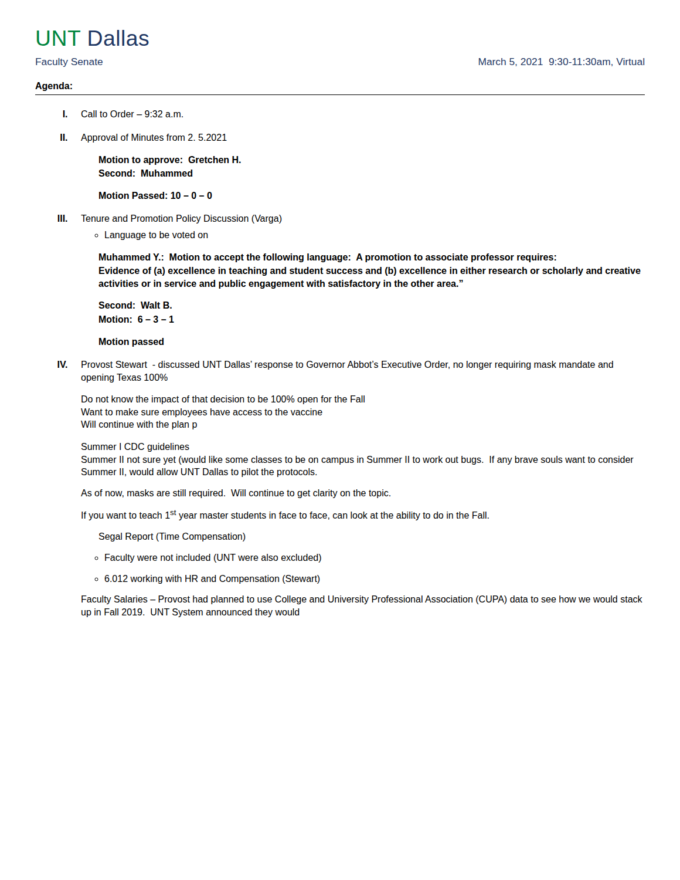UNT Dallas
Faculty Senate
March 5, 2021 9:30-11:30am, Virtual
Agenda:
Call to Order – 9:32 a.m.
Approval of Minutes from 2. 5.2021
Motion to approve: Gretchen H.
Second: Muhammed
Motion Passed: 10 – 0 – 0
Tenure and Promotion Policy Discussion (Varga)
Language to be voted on
Muhammed Y.: Motion to accept the following language: A promotion to associate professor requires:
Evidence of (a) excellence in teaching and student success and (b) excellence in either research or scholarly and creative activities or in service and public engagement with satisfactory in the other area.”
Second: Walt B.
Motion: 6 – 3 – 1
Motion passed
Provost Stewart - discussed UNT Dallas’ response to Governor Abbot’s Executive Order, no longer requiring mask mandate and opening Texas 100%
Do not know the impact of that decision to be 100% open for the Fall
Want to make sure employees have access to the vaccine
Will continue with the plan p
Summer I CDC guidelines
Summer II not sure yet (would like some classes to be on campus in Summer II to work out bugs. If any brave souls want to consider Summer II, would allow UNT Dallas to pilot the protocols.
As of now, masks are still required. Will continue to get clarity on the topic.
If you want to teach 1st year master students in face to face, can look at the ability to do in the Fall.
Segal Report (Time Compensation)
Faculty were not included (UNT were also excluded)
6.012 working with HR and Compensation (Stewart)
Faculty Salaries – Provost had planned to use College and University Professional Association (CUPA) data to see how we would stack up in Fall 2019. UNT System announced they would